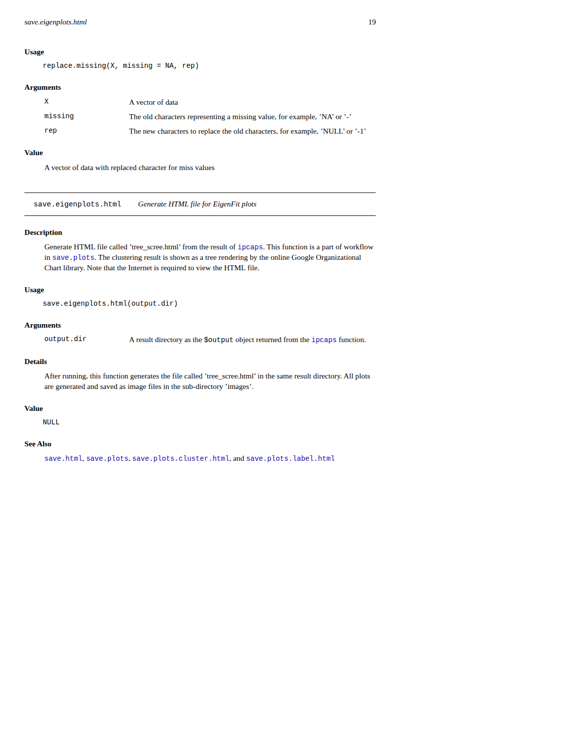save.eigenplots.html 19
Usage
replace.missing(X, missing = NA, rep)
Arguments
X
A vector of data
missing
The old characters representing a missing value, for example, ’NA’ or ’-’
rep
The new characters to replace the old characters, for example, ’NULL’ or ’-1’
Value
A vector of data with replaced character for miss values
save.eigenplots.html Generate HTML file for EigenFit plots
Description
Generate HTML file called ’tree_scree.html’ from the result of ipcaps. This function is a part of workflow in save.plots. The clustering result is shown as a tree rendering by the online Google Organizational Chart library. Note that the Internet is required to view the HTML file.
Usage
save.eigenplots.html(output.dir)
Arguments
output.dir
A result directory as the $output object returned from the ipcaps function.
Details
After running, this function generates the file called ’tree_scree.html’ in the same result directory. All plots are generated and saved as image files in the sub-directory ’images’.
Value
NULL
See Also
save.html, save.plots, save.plots.cluster.html, and save.plots.label.html